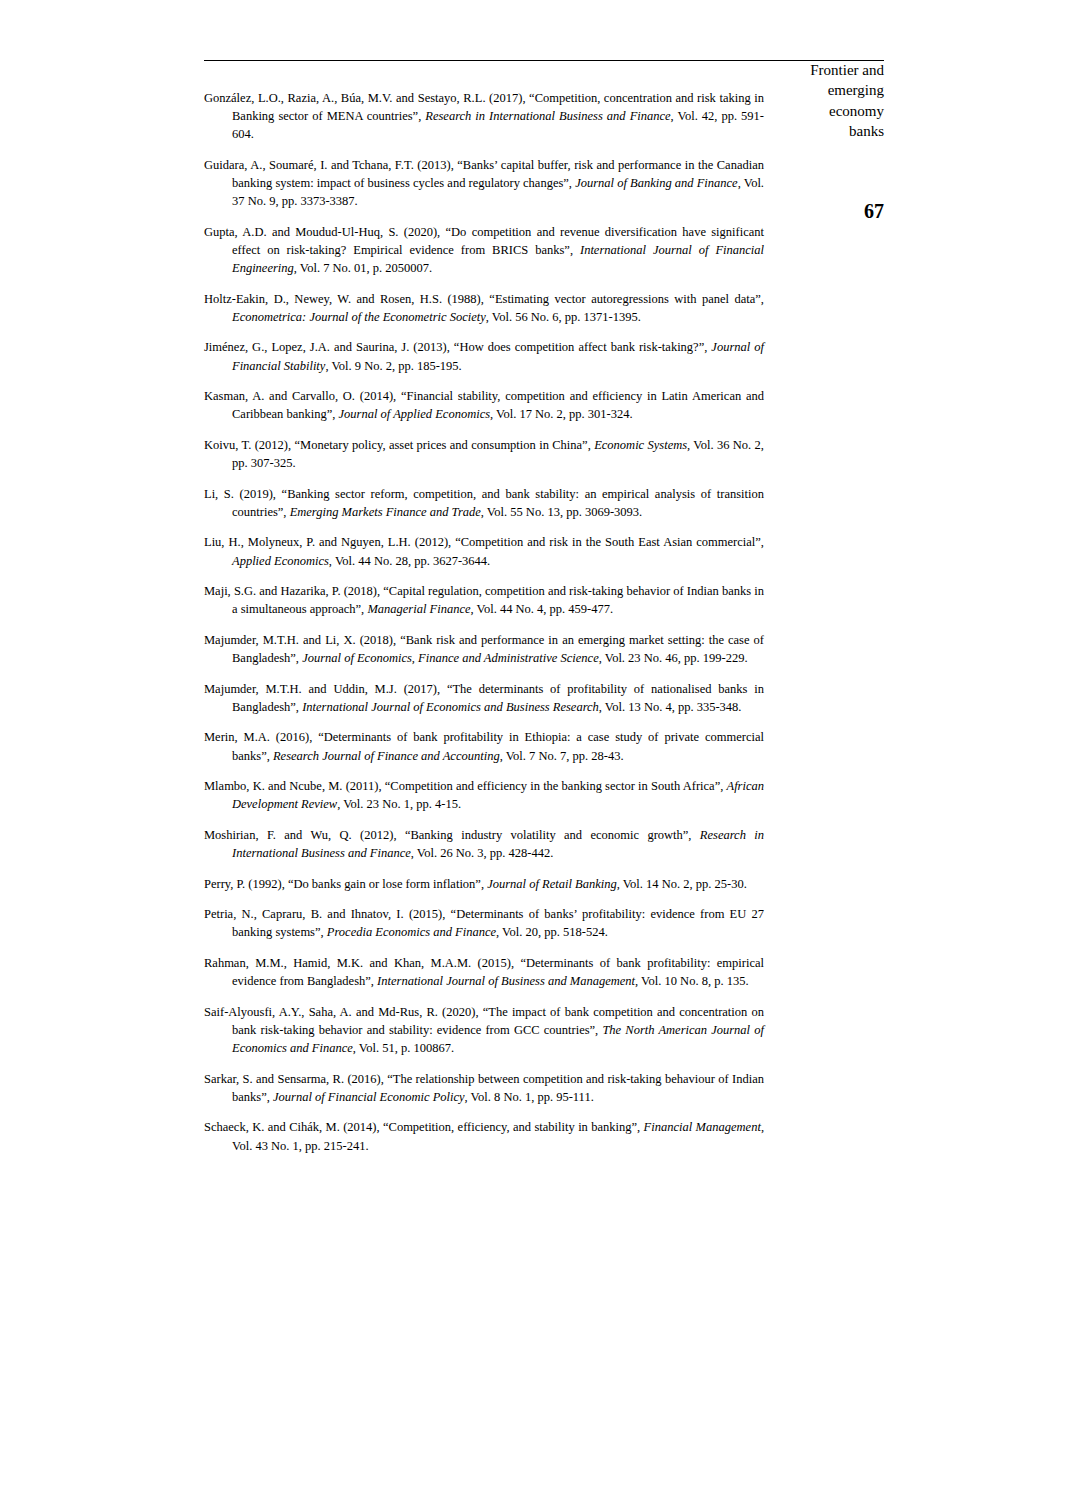Frontier and
emerging
economy
banks
67
González, L.O., Razia, A., Búa, M.V. and Sestayo, R.L. (2017), “Competition, concentration and risk taking in Banking sector of MENA countries”, Research in International Business and Finance, Vol. 42, pp. 591-604.
Guidara, A., Soumaré, I. and Tchana, F.T. (2013), “Banks’ capital buffer, risk and performance in the Canadian banking system: impact of business cycles and regulatory changes”, Journal of Banking and Finance, Vol. 37 No. 9, pp. 3373-3387.
Gupta, A.D. and Moudud-Ul-Huq, S. (2020), “Do competition and revenue diversification have significant effect on risk-taking? Empirical evidence from BRICS banks”, International Journal of Financial Engineering, Vol. 7 No. 01, p. 2050007.
Holtz-Eakin, D., Newey, W. and Rosen, H.S. (1988), “Estimating vector autoregressions with panel data”, Econometrica: Journal of the Econometric Society, Vol. 56 No. 6, pp. 1371-1395.
Jiménez, G., Lopez, J.A. and Saurina, J. (2013), “How does competition affect bank risk-taking?”, Journal of Financial Stability, Vol. 9 No. 2, pp. 185-195.
Kasman, A. and Carvallo, O. (2014), “Financial stability, competition and efficiency in Latin American and Caribbean banking”, Journal of Applied Economics, Vol. 17 No. 2, pp. 301-324.
Koivu, T. (2012), “Monetary policy, asset prices and consumption in China”, Economic Systems, Vol. 36 No. 2, pp. 307-325.
Li, S. (2019), “Banking sector reform, competition, and bank stability: an empirical analysis of transition countries”, Emerging Markets Finance and Trade, Vol. 55 No. 13, pp. 3069-3093.
Liu, H., Molyneux, P. and Nguyen, L.H. (2012), “Competition and risk in the South East Asian commercial”, Applied Economics, Vol. 44 No. 28, pp. 3627-3644.
Maji, S.G. and Hazarika, P. (2018), “Capital regulation, competition and risk-taking behavior of Indian banks in a simultaneous approach”, Managerial Finance, Vol. 44 No. 4, pp. 459-477.
Majumder, M.T.H. and Li, X. (2018), “Bank risk and performance in an emerging market setting: the case of Bangladesh”, Journal of Economics, Finance and Administrative Science, Vol. 23 No. 46, pp. 199-229.
Majumder, M.T.H. and Uddin, M.J. (2017), “The determinants of profitability of nationalised banks in Bangladesh”, International Journal of Economics and Business Research, Vol. 13 No. 4, pp. 335-348.
Merin, M.A. (2016), “Determinants of bank profitability in Ethiopia: a case study of private commercial banks”, Research Journal of Finance and Accounting, Vol. 7 No. 7, pp. 28-43.
Mlambo, K. and Ncube, M. (2011), “Competition and efficiency in the banking sector in South Africa”, African Development Review, Vol. 23 No. 1, pp. 4-15.
Moshirian, F. and Wu, Q. (2012), “Banking industry volatility and economic growth”, Research in International Business and Finance, Vol. 26 No. 3, pp. 428-442.
Perry, P. (1992), “Do banks gain or lose form inflation”, Journal of Retail Banking, Vol. 14 No. 2, pp. 25-30.
Petria, N., Capraru, B. and Ihnatov, I. (2015), “Determinants of banks’ profitability: evidence from EU 27 banking systems”, Procedia Economics and Finance, Vol. 20, pp. 518-524.
Rahman, M.M., Hamid, M.K. and Khan, M.A.M. (2015), “Determinants of bank profitability: empirical evidence from Bangladesh”, International Journal of Business and Management, Vol. 10 No. 8, p. 135.
Saif-Alyousfi, A.Y., Saha, A. and Md-Rus, R. (2020), “The impact of bank competition and concentration on bank risk-taking behavior and stability: evidence from GCC countries”, The North American Journal of Economics and Finance, Vol. 51, p. 100867.
Sarkar, S. and Sensarma, R. (2016), “The relationship between competition and risk-taking behaviour of Indian banks”, Journal of Financial Economic Policy, Vol. 8 No. 1, pp. 95-111.
Schaeck, K. and Cihák, M. (2014), “Competition, efficiency, and stability in banking”, Financial Management, Vol. 43 No. 1, pp. 215-241.